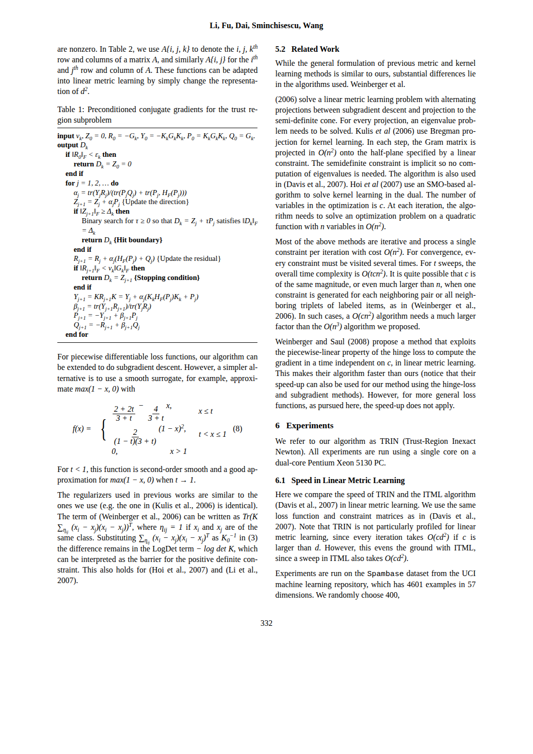Li, Fu, Dai, Sminchisescu, Wang
are nonzero. In Table 2, we use A{i, j, k} to denote the i, j, kth row and columns of a matrix A, and similarly A{i, j} for the ith and jth row and column of A. These functions can be adapted into linear metric learning by simply change the representation of d2.
Table 1: Preconditioned conjugate gradients for the trust region subproblem
input νk, Z0 = 0, R0 = −Gk, Y0 = −KkGkKk, P0 = KkGkKk, Q0 = Gk.
output Dk
if ‖R0‖F < εk then
return Dk = Z0 = 0
end if
for j = 1, 2, … do
αj = tr(YjRj)/(tr(PjQj) + tr(Pj, HF(Pj)))
Zj+1 = Zj + αjPj {Update the direction}
if ‖Zj+1‖F ≥ Δk then
Binary search for τ ≥ 0 so that Dk = Zj + τPj satisfies ‖Dk‖F = Δk
return Dk {Hit boundary}
end if
Rj+1 = Rj + αj(HF(Pj) + Qj) {Update the residual}
if ‖Rj+1‖F < νk‖Gk‖F then
return Dk = Zj+1 {Stopping condition}
end if
Yj+1 = KRj+1K = Yj + αj(KkHF(Pj)Kk + Pj)
βj+1 = tr(Yj+1Rj+1)/tr(YjRj)
Pj+1 = −Yj+1 + βj+1Pj
Qj+1 = −Rj+1 + βj+1Qj
end for
For piecewise differentiable loss functions, our algorithm can be extended to do subgradient descent. However, a simpler alternative is to use a smooth surrogate, for example, approximate max(1 − x, 0) with
f(x) = { 2 + 2t 3 + t − 43 + tx, x ≤ t 2(1 − t)(3 + t)(1 − x)2, t < x ≤ 1 0, x > 1 (8)
For t < 1, this function is second-order smooth and a good approximation for max(1 − x, 0) when t → 1.
The regularizers used in previous works are similar to the ones we use (e.g. the one in (Kulis et al., 2006) is identical). The term of (Weinberger et al., 2006) can be written as Tr(K ∑ηij (xi − xj)(xi − xj))T, where ηij = 1 if xi and xj are of the same class. Substituting ∑ηij (xi − xj)(xi − xj)T as K0−1 in (3) the difference remains in the LogDet term − log det K, which can be interpreted as the barrier for the positive definite constraint. This also holds for (Hoi et al., 2007) and (Li et al., 2007).
5.2 Related Work
While the general formulation of previous metric and kernel learning methods is similar to ours, substantial differences lie in the algorithms used. Weinberger et al.
(2006) solve a linear metric learning problem with alternating projections between subgradient descent and projection to the semi-definite cone. For every projection, an eigenvalue problem needs to be solved. Kulis et al (2006) use Bregman projection for kernel learning. In each step, the Gram matrix is projected in O(n2) onto the half-plane specified by a linear constraint. The semidefinite constraint is implicit so no computation of eigenvalues is needed. The algorithm is also used in (Davis et al., 2007). Hoi et al (2007) use an SMO-based algorithm to solve kernel learning in the dual. The number of variables in the optimization is c. At each iteration, the algorithm needs to solve an optimization problem on a quadratic function with n variables in O(n2).
Most of the above methods are iterative and process a single constraint per iteration with cost O(n2). For convergence, every constraint must be visited several times. For t sweeps, the overall time complexity is O(tcn2). It is quite possible that c is of the same magnitude, or even much larger than n, when one constraint is generated for each neighboring pair or all neighboring triplets of labeled items, as in (Weinberger et al., 2006). In such cases, a O(cn2) algorithm needs a much larger factor than the O(n3) algorithm we proposed.
Weinberger and Saul (2008) propose a method that exploits the piecewise-linear property of the hinge loss to compute the gradient in a time independent on c, in linear metric learning. This makes their algorithm faster than ours (notice that their speed-up can also be used for our method using the hinge-loss and subgradient methods). However, for more general loss functions, as pursued here, the speed-up does not apply.
6 Experiments
We refer to our algorithm as TRIN (Trust-Region Inexact Newton). All experiments are run using a single core on a dual-core Pentium Xeon 5130 PC.
6.1 Speed in Linear Metric Learning
Here we compare the speed of TRIN and the ITML algorithm (Davis et al., 2007) in linear metric learning. We use the same loss function and constraint matrices as in (Davis et al., 2007). Note that TRIN is not particularly profiled for linear metric learning, since every iteration takes O(cd2) if c is larger than d. However, this evens the ground with ITML, since a sweep in ITML also takes O(cd2).
Experiments are run on the Spambase dataset from the UCI machine learning repository, which has 4601 examples in 57 dimensions. We randomly choose 400,
332